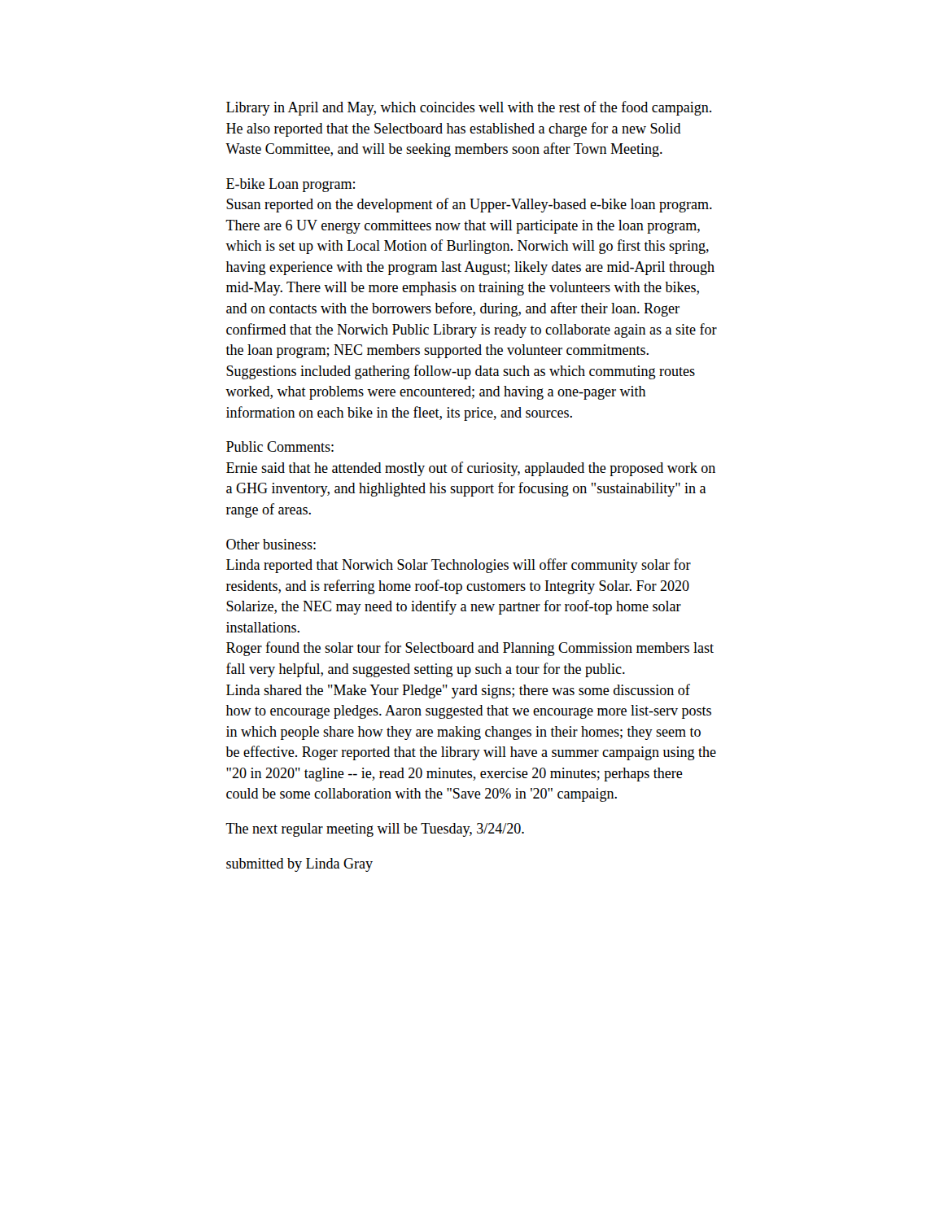Library in April and May, which coincides well with the rest of the food campaign. He also reported that the Selectboard has established a charge for a new Solid Waste Committee, and will be seeking members soon after Town Meeting.
E-bike Loan program:
Susan reported on the development of an Upper-Valley-based e-bike loan program. There are 6 UV energy committees now that will participate in the loan program, which is set up with Local Motion of Burlington. Norwich will go first this spring, having experience with the program last August; likely dates are mid-April through mid-May. There will be more emphasis on training the volunteers with the bikes, and on contacts with the borrowers before, during, and after their loan. Roger confirmed that the Norwich Public Library is ready to collaborate again as a site for the loan program; NEC members supported the volunteer commitments. Suggestions included gathering follow-up data such as which commuting routes worked, what problems were encountered; and having a one-pager with information on each bike in the fleet, its price, and sources.
Public Comments:
Ernie said that he attended mostly out of curiosity, applauded the proposed work on a GHG inventory, and highlighted his support for focusing on "sustainability" in a range of areas.
Other business:
Linda reported that Norwich Solar Technologies will offer community solar for residents, and is referring home roof-top customers to Integrity Solar. For 2020 Solarize, the NEC may need to identify a new partner for roof-top home solar installations.
Roger found the solar tour for Selectboard and Planning Commission members last fall very helpful, and suggested setting up such a tour for the public.
Linda shared the "Make Your Pledge" yard signs; there was some discussion of how to encourage pledges. Aaron suggested that we encourage more list-serv posts in which people share how they are making changes in their homes; they seem to be effective. Roger reported that the library will have a summer campaign using the "20 in 2020" tagline -- ie, read 20 minutes, exercise 20 minutes; perhaps there could be some collaboration with the "Save 20% in '20" campaign.
The next regular meeting will be Tuesday, 3/24/20.
submitted by Linda Gray